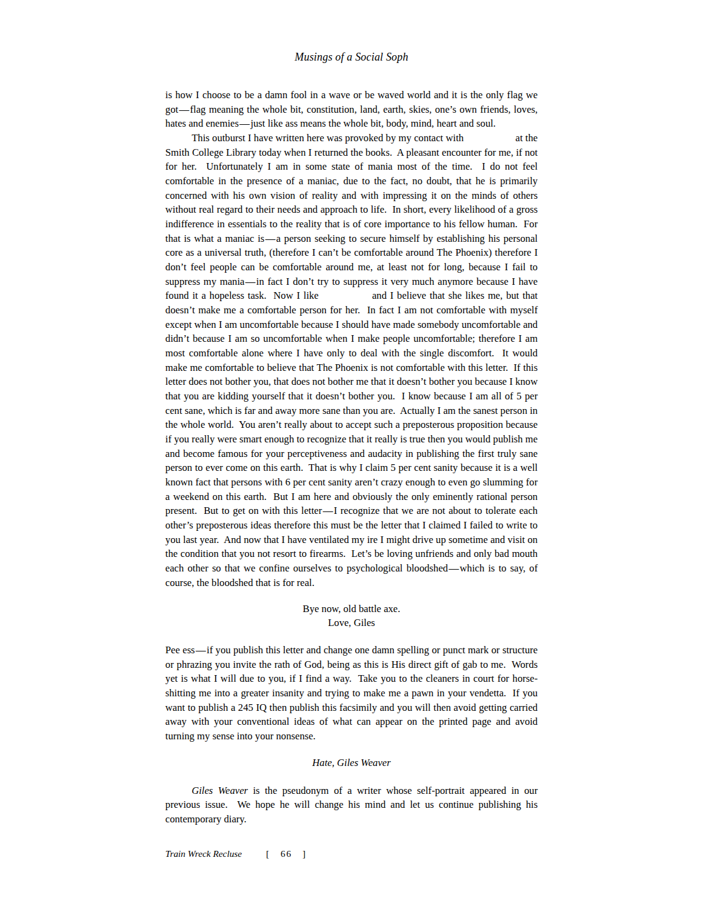Musings of a Social Soph
is how I choose to be a damn fool in a wave or be waved world and it is the only flag we got — flag meaning the whole bit, constitution, land, earth, skies, one’s own friends, loves, hates and enemies — just like ass means the whole bit, body, mind, heart and soul.
This outburst I have written here was provoked by my contact with at the Smith College Library today when I returned the books. A pleasant encounter for me, if not for her. Unfortunately I am in some state of mania most of the time. I do not feel comfortable in the presence of a maniac, due to the fact, no doubt, that he is primarily concerned with his own vision of reality and with impressing it on the minds of others without real regard to their needs and approach to life. In short, every likelihood of a gross indifference in essentials to the reality that is of core importance to his fellow human. For that is what a maniac is — a person seeking to secure himself by establishing his personal core as a universal truth, (therefore I can’t be comfortable around The Phoenix) therefore I don’t feel people can be comfortable around me, at least not for long, because I fail to suppress my mania — in fact I don’t try to suppress it very much anymore because I have found it a hopeless task. Now I like and I believe that she likes me, but that doesn’t make me a comfortable person for her. In fact I am not comfortable with myself except when I am uncomfortable because I should have made somebody uncomfortable and didn’t because I am so uncomfortable when I make people uncomfortable; therefore I am most comfortable alone where I have only to deal with the single discomfort. It would make me comfortable to believe that The Phoenix is not comfortable with this letter. If this letter does not bother you, that does not bother me that it doesn’t bother you because I know that you are kidding yourself that it doesn’t bother you. I know because I am all of 5 per cent sane, which is far and away more sane than you are. Actually I am the sanest person in the whole world. You aren’t really about to accept such a preposterous proposition because if you really were smart enough to recognize that it really is true then you would publish me and become famous for your perceptiveness and audacity in publishing the first truly sane person to ever come on this earth. That is why I claim 5 per cent sanity because it is a well known fact that persons with 6 per cent sanity aren’t crazy enough to even go slumming for a weekend on this earth. But I am here and obviously the only eminently rational person present. But to get on with this letter — I recognize that we are not about to tolerate each other’s preposterous ideas therefore this must be the letter that I claimed I failed to write to you last year. And now that I have ventilated my ire I might drive up sometime and visit on the condition that you not resort to firearms. Let’s be loving unfriends and only bad mouth each other so that we confine ourselves to psychological bloodshed — which is to say, of course, the bloodshed that is for real.
Bye now, old battle axe. Love, Giles
Pee ess — if you publish this letter and change one damn spelling or punct mark or structure or phrazing you invite the rath of God, being as this is His direct gift of gab to me. Words yet is what I will due to you, if I find a way. Take you to the cleaners in court for horse-shitting me into a greater insanity and trying to make me a pawn in your vendetta. If you want to publish a 245 IQ then publish this facsimily and you will then avoid getting carried away with your conventional ideas of what can appear on the printed page and avoid turning my sense into your nonsense.
Hate, Giles Weaver
Giles Weaver is the pseudonym of a writer whose self-portrait appeared in our previous issue. We hope he will change his mind and let us continue publishing his contemporary diary.
Train Wreck Recluse [ 66 ]